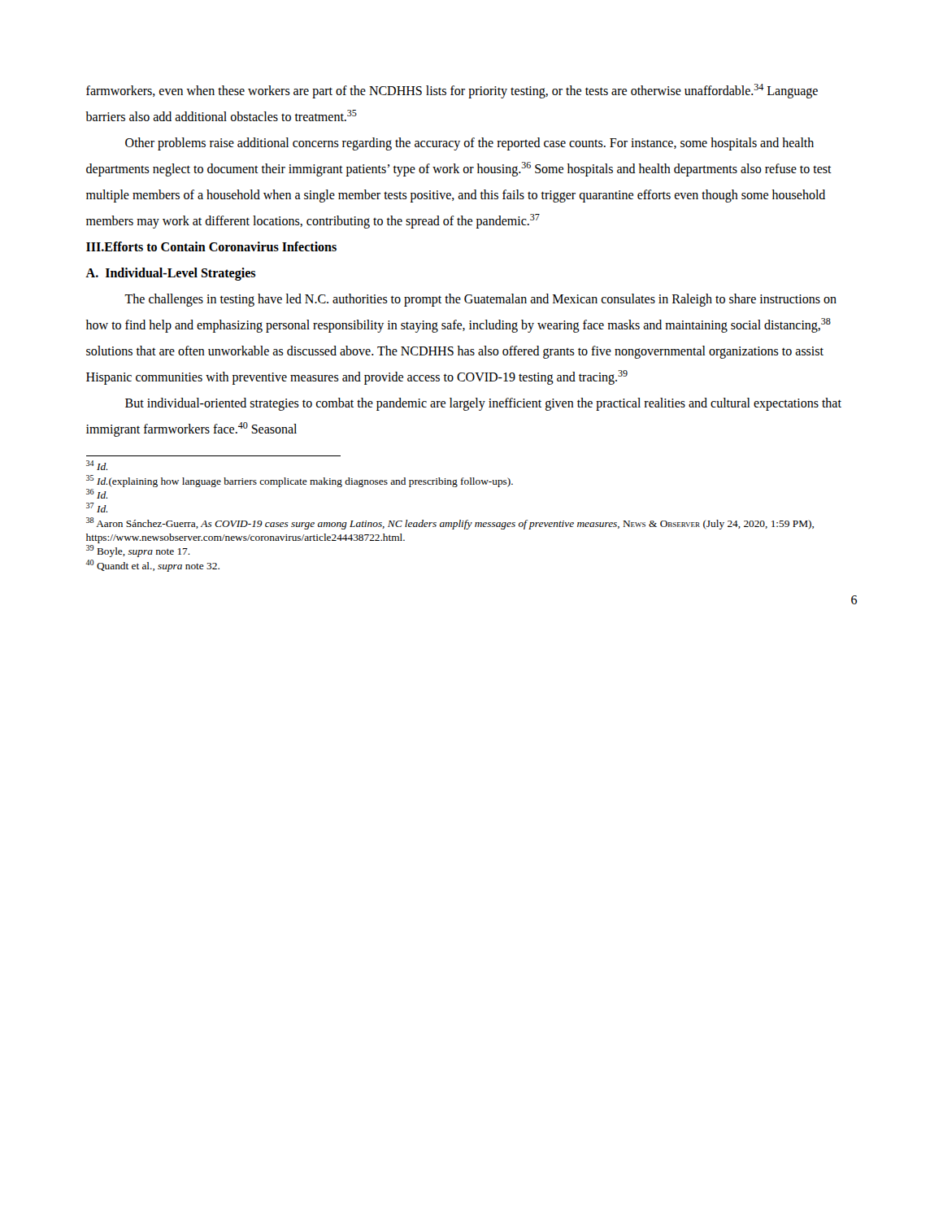farmworkers, even when these workers are part of the NCDHHS lists for priority testing, or the tests are otherwise unaffordable.34 Language barriers also add additional obstacles to treatment.35
Other problems raise additional concerns regarding the accuracy of the reported case counts. For instance, some hospitals and health departments neglect to document their immigrant patients’ type of work or housing.36 Some hospitals and health departments also refuse to test multiple members of a household when a single member tests positive, and this fails to trigger quarantine efforts even though some household members may work at different locations, contributing to the spread of the pandemic.37
III.Efforts to Contain Coronavirus Infections
A. Individual-Level Strategies
The challenges in testing have led N.C. authorities to prompt the Guatemalan and Mexican consulates in Raleigh to share instructions on how to find help and emphasizing personal responsibility in staying safe, including by wearing face masks and maintaining social distancing,38 solutions that are often unworkable as discussed above. The NCDHHS has also offered grants to five nongovernmental organizations to assist Hispanic communities with preventive measures and provide access to COVID-19 testing and tracing.39
But individual-oriented strategies to combat the pandemic are largely inefficient given the practical realities and cultural expectations that immigrant farmworkers face.40 Seasonal
34 Id.
35 Id.(explaining how language barriers complicate making diagnoses and prescribing follow-ups).
36 Id.
37 Id.
38 Aaron Sánchez-Guerra, As COVID-19 cases surge among Latinos, NC leaders amplify messages of preventive measures, News & Observer (July 24, 2020, 1:59 PM),
https://www.newsobserver.com/news/coronavirus/article244438722.html.
39 Boyle, supra note 17.
40 Quandt et al., supra note 32.
6